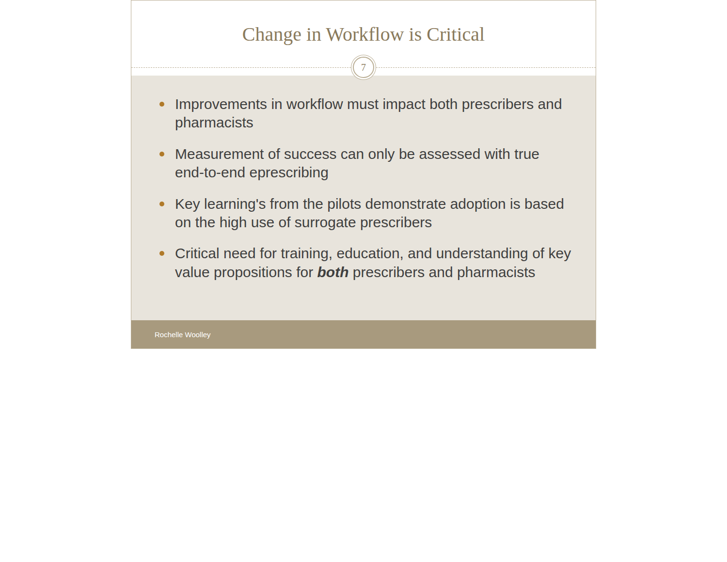Change in Workflow is Critical
7
Improvements in workflow must impact both prescribers and pharmacists
Measurement of success can only be assessed with true end-to-end eprescribing
Key learning's from the pilots demonstrate adoption is based on the high use of surrogate prescribers
Critical need for training, education, and understanding of key value propositions for both prescribers and pharmacists
Rochelle Woolley